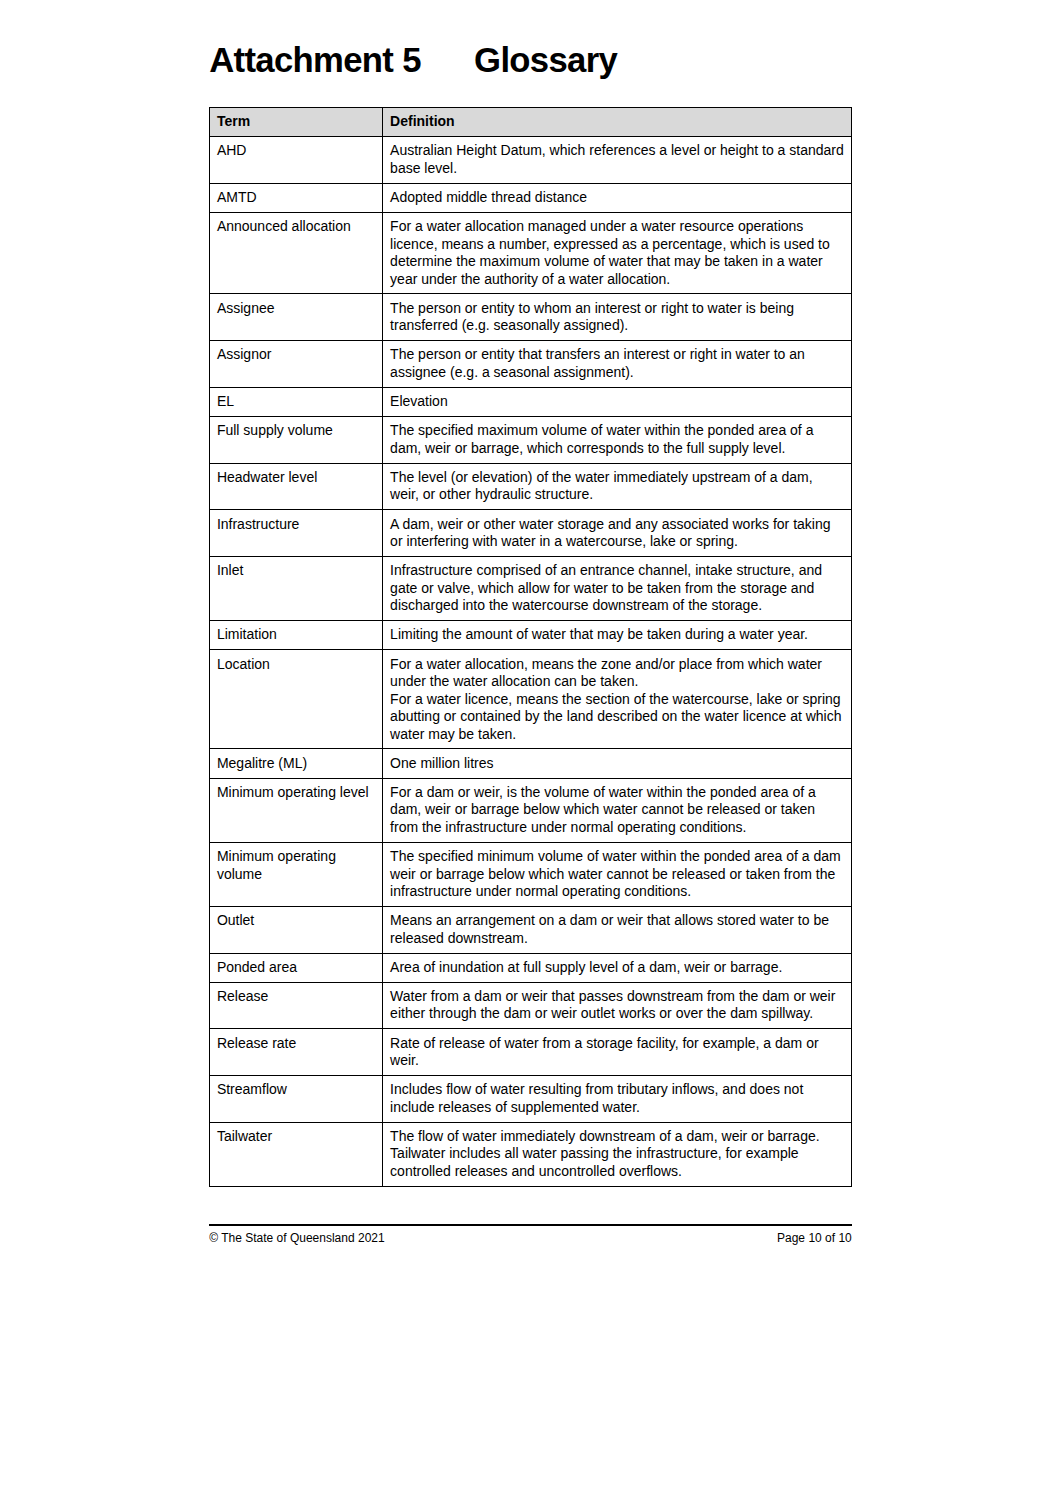Attachment 5 Glossary
| Term | Definition |
| --- | --- |
| AHD | Australian Height Datum, which references a level or height to a standard base level. |
| AMTD | Adopted middle thread distance |
| Announced allocation | For a water allocation managed under a water resource operations licence, means a number, expressed as a percentage, which is used to determine the maximum volume of water that may be taken in a water year under the authority of a water allocation. |
| Assignee | The person or entity to whom an interest or right to water is being transferred (e.g. seasonally assigned). |
| Assignor | The person or entity that transfers an interest or right in water to an assignee (e.g. a seasonal assignment). |
| EL | Elevation |
| Full supply volume | The specified maximum volume of water within the ponded area of a dam, weir or barrage, which corresponds to the full supply level. |
| Headwater level | The level (or elevation) of the water immediately upstream of a dam, weir, or other hydraulic structure. |
| Infrastructure | A dam, weir or other water storage and any associated works for taking or interfering with water in a watercourse, lake or spring. |
| Inlet | Infrastructure comprised of an entrance channel, intake structure, and gate or valve, which allow for water to be taken from the storage and discharged into the watercourse downstream of the storage. |
| Limitation | Limiting the amount of water that may be taken during a water year. |
| Location | For a water allocation, means the zone and/or place from which water under the water allocation can be taken. For a water licence, means the section of the watercourse, lake or spring abutting or contained by the land described on the water licence at which water may be taken. |
| Megalitre (ML) | One million litres |
| Minimum operating level | For a dam or weir, is the volume of water within the ponded area of a dam, weir or barrage below which water cannot be released or taken from the infrastructure under normal operating conditions. |
| Minimum operating volume | The specified minimum volume of water within the ponded area of a dam weir or barrage below which water cannot be released or taken from the infrastructure under normal operating conditions. |
| Outlet | Means an arrangement on a dam or weir that allows stored water to be released downstream. |
| Ponded area | Area of inundation at full supply level of a dam, weir or barrage. |
| Release | Water from a dam or weir that passes downstream from the dam or weir either through the dam or weir outlet works or over the dam spillway. |
| Release rate | Rate of release of water from a storage facility, for example, a dam or weir. |
| Streamflow | Includes flow of water resulting from tributary inflows, and does not include releases of supplemented water. |
| Tailwater | The flow of water immediately downstream of a dam, weir or barrage. Tailwater includes all water passing the infrastructure, for example controlled releases and uncontrolled overflows. |
© The State of Queensland 2021 Page 10 of 10